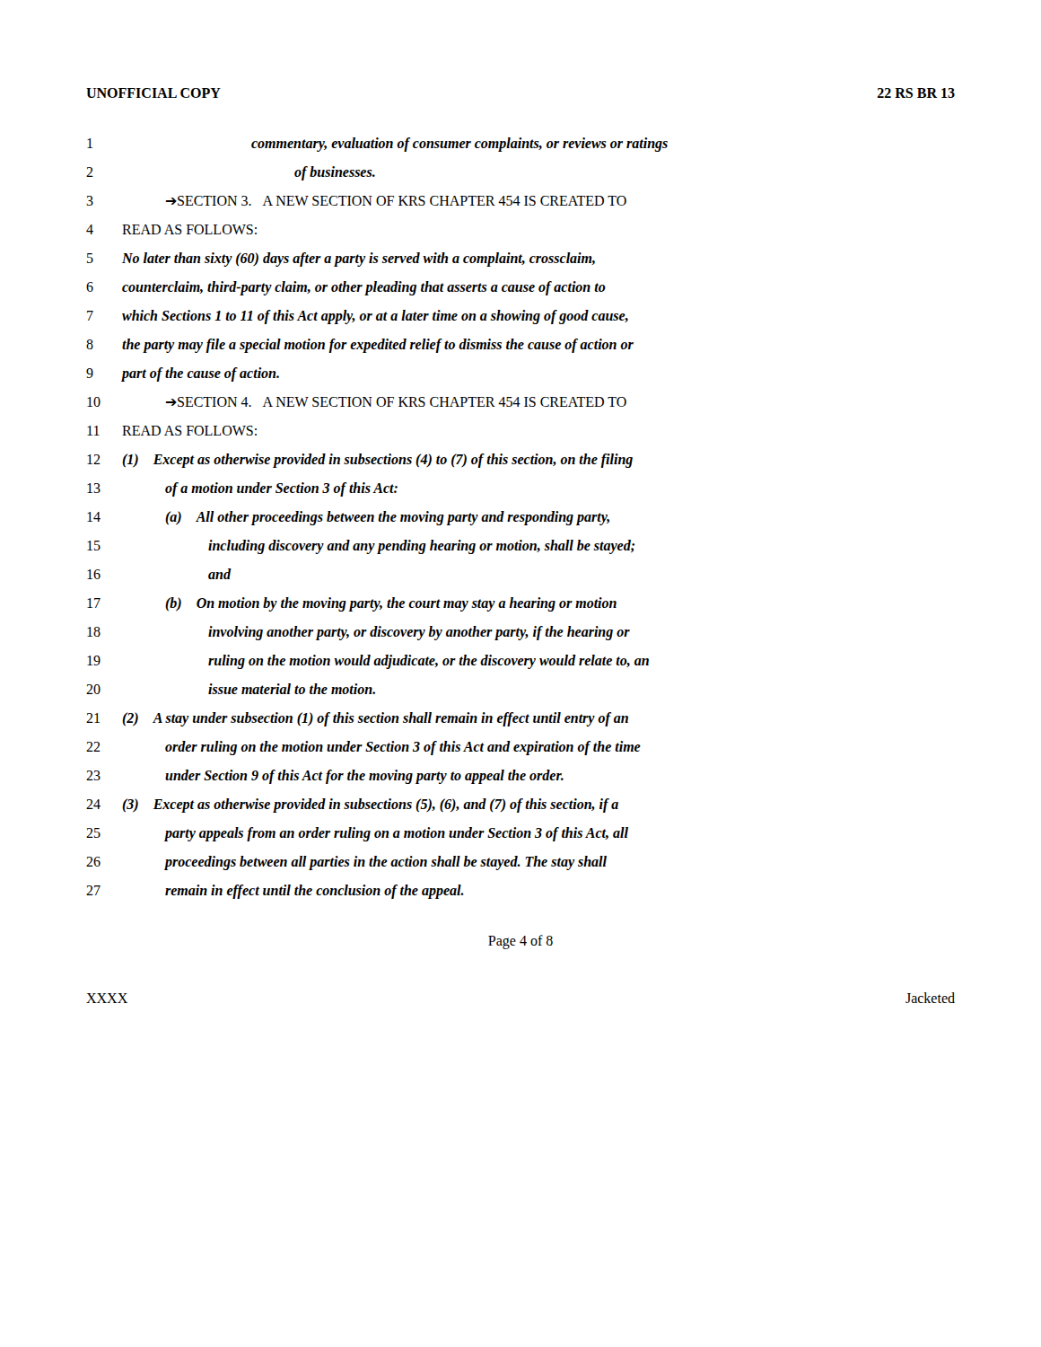UNOFFICIAL COPY 22 RS BR 13
1 commentary, evaluation of consumer complaints, or reviews or ratings
2 of businesses.
3 ➔SECTION 3. A NEW SECTION OF KRS CHAPTER 454 IS CREATED TO
4 READ AS FOLLOWS:
5 No later than sixty (60) days after a party is served with a complaint, crossclaim,
6 counterclaim, third-party claim, or other pleading that asserts a cause of action to
7 which Sections 1 to 11 of this Act apply, or at a later time on a showing of good cause,
8 the party may file a special motion for expedited relief to dismiss the cause of action or
9 part of the cause of action.
10 ➔SECTION 4. A NEW SECTION OF KRS CHAPTER 454 IS CREATED TO
11 READ AS FOLLOWS:
12 (1) Except as otherwise provided in subsections (4) to (7) of this section, on the filing
13 of a motion under Section 3 of this Act:
14 (a) All other proceedings between the moving party and responding party,
15 including discovery and any pending hearing or motion, shall be stayed;
16 and
17 (b) On motion by the moving party, the court may stay a hearing or motion
18 involving another party, or discovery by another party, if the hearing or
19 ruling on the motion would adjudicate, or the discovery would relate to, an
20 issue material to the motion.
21 (2) A stay under subsection (1) of this section shall remain in effect until entry of an
22 order ruling on the motion under Section 3 of this Act and expiration of the time
23 under Section 9 of this Act for the moving party to appeal the order.
24 (3) Except as otherwise provided in subsections (5), (6), and (7) of this section, if a
25 party appeals from an order ruling on a motion under Section 3 of this Act, all
26 proceedings between all parties in the action shall be stayed. The stay shall
27 remain in effect until the conclusion of the appeal.
Page 4 of 8
XXXX Jacketed